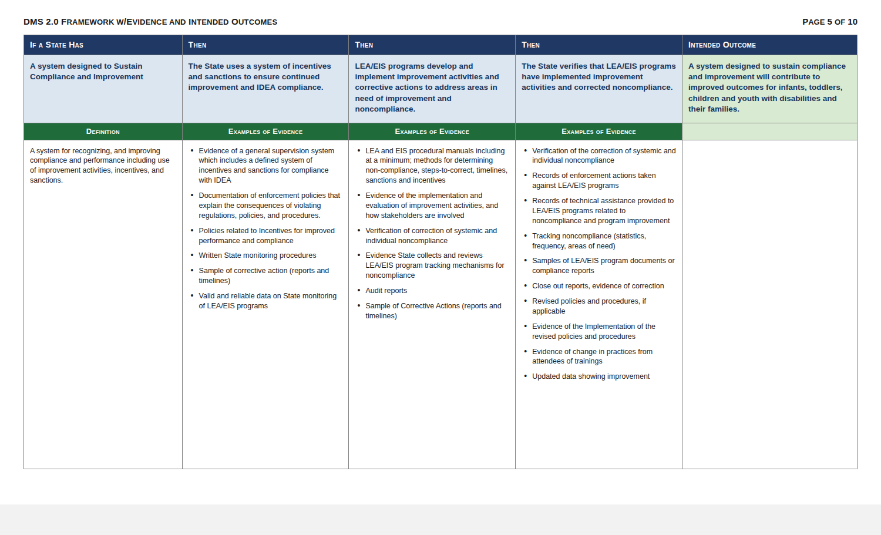DMS 2.0 FRAMEWORK W/EVIDENCE AND INTENDED OUTCOMES
PAGE 5 OF 10
| If a State Has | Then | Then | Then | Intended Outcome |
| --- | --- | --- | --- | --- |
| A system designed to Sustain Compliance and Improvement | The State uses a system of incentives and sanctions to ensure continued improvement and IDEA compliance. | LEA/EIS programs develop and implement improvement activities and corrective actions to address areas in need of improvement and noncompliance. | The State verifies that LEA/EIS programs have implemented improvement activities and corrected noncompliance. | A system designed to sustain compliance and improvement will contribute to improved outcomes for infants, toddlers, children and youth with disabilities and their families. |
| Definition | Examples of Evidence | Examples of Evidence | Examples of Evidence | |
| A system for recognizing, and improving compliance and performance including use of improvement activities, incentives, and sanctions. | Evidence of a general supervision system which includes a defined system of incentives and sanctions for compliance with IDEA Documentation of enforcement policies that explain the consequences of violating regulations, policies, and procedures. Policies related to Incentives for improved performance and compliance Written State monitoring procedures Sample of corrective action (reports and timelines) Valid and reliable data on State monitoring of LEA/EIS programs | LEA and EIS procedural manuals including at a minimum; methods for determining non-compliance, steps-to-correct, timelines, sanctions and incentives Evidence of the implementation and evaluation of improvement activities, and how stakeholders are involved Verification of correction of systemic and individual noncompliance Evidence State collects and reviews LEA/EIS program tracking mechanisms for noncompliance Audit reports Sample of Corrective Actions (reports and timelines) | Verification of the correction of systemic and individual noncompliance Records of enforcement actions taken against LEA/EIS programs Records of technical assistance provided to LEA/EIS programs related to noncompliance and program improvement Tracking noncompliance (statistics, frequency, areas of need) Samples of LEA/EIS program documents or compliance reports Close out reports, evidence of correction Revised policies and procedures, if applicable Evidence of the Implementation of the revised policies and procedures Evidence of change in practices from attendees of trainings Updated data showing improvement | |